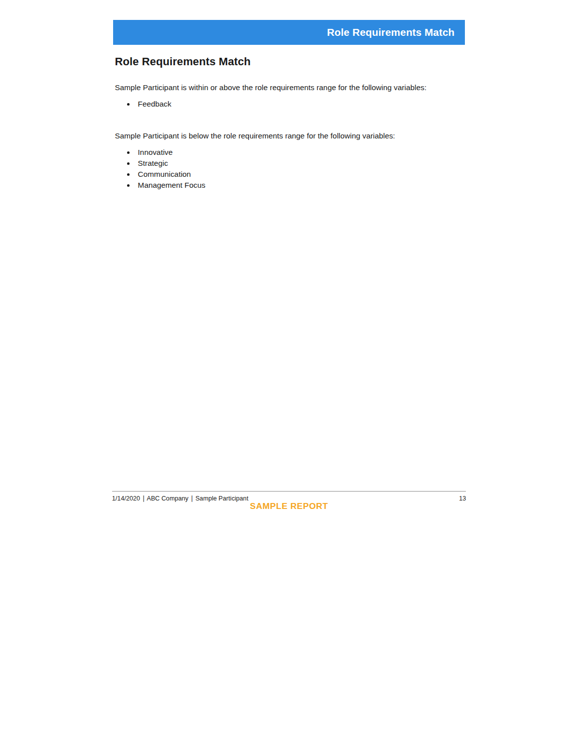Role Requirements Match
Role Requirements Match
Sample Participant is within or above the role requirements range for the following variables:
Feedback
Sample Participant is below the role requirements range for the following variables:
Innovative
Strategic
Communication
Management Focus
1/14/2020 ∣ ABC Company ∣ Sample Participant 13
SAMPLE REPORT